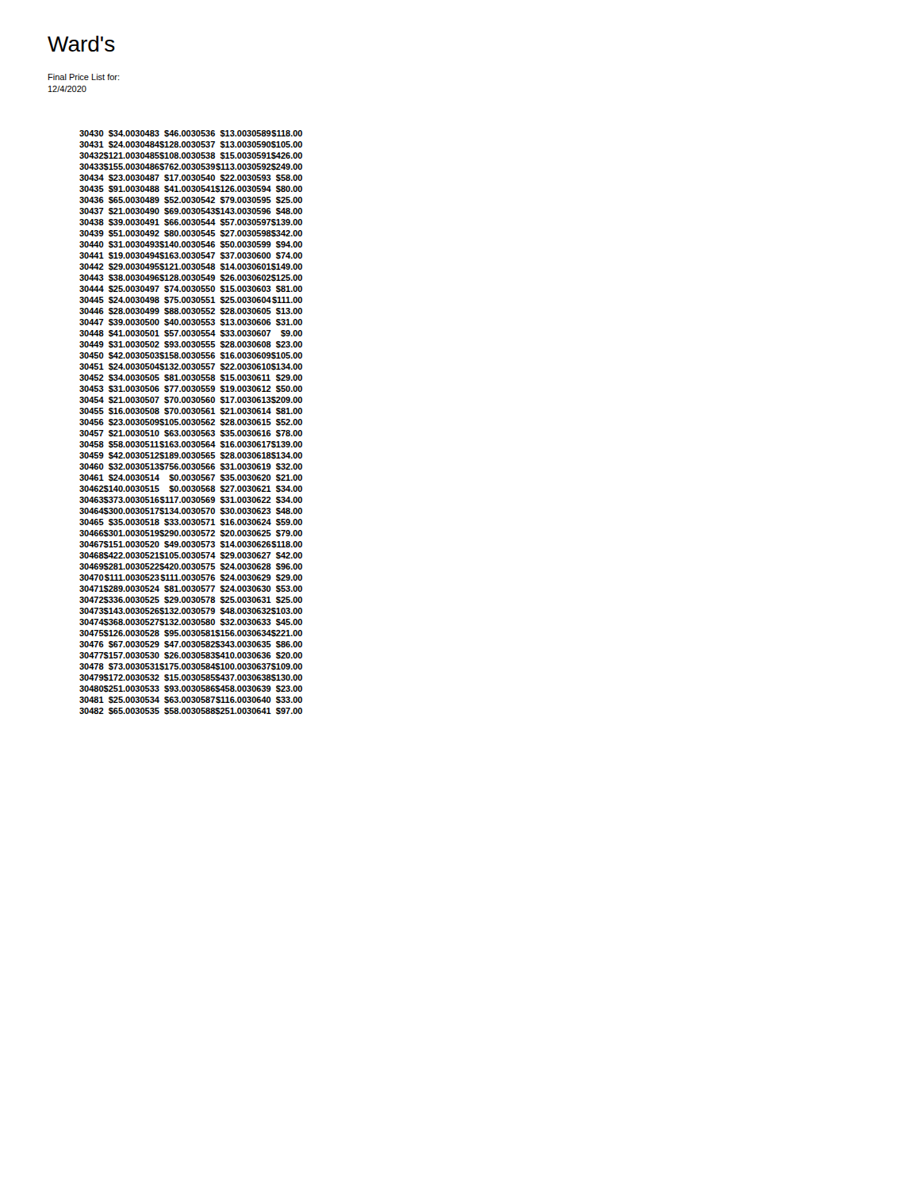Ward's
Final Price List for:
12/4/2020
| 30430 | $34.00 | 30483 | $46.00 | 30536 | $13.00 | 30589 | $118.00 |
| 30431 | $24.00 | 30484 | $128.00 | 30537 | $13.00 | 30590 | $105.00 |
| 30432 | $121.00 | 30485 | $108.00 | 30538 | $15.00 | 30591 | $426.00 |
| 30433 | $155.00 | 30486 | $762.00 | 30539 | $113.00 | 30592 | $249.00 |
| 30434 | $23.00 | 30487 | $17.00 | 30540 | $22.00 | 30593 | $58.00 |
| 30435 | $91.00 | 30488 | $41.00 | 30541 | $126.00 | 30594 | $80.00 |
| 30436 | $65.00 | 30489 | $52.00 | 30542 | $79.00 | 30595 | $25.00 |
| 30437 | $21.00 | 30490 | $69.00 | 30543 | $143.00 | 30596 | $48.00 |
| 30438 | $39.00 | 30491 | $66.00 | 30544 | $57.00 | 30597 | $139.00 |
| 30439 | $51.00 | 30492 | $80.00 | 30545 | $27.00 | 30598 | $342.00 |
| 30440 | $31.00 | 30493 | $140.00 | 30546 | $50.00 | 30599 | $94.00 |
| 30441 | $19.00 | 30494 | $163.00 | 30547 | $37.00 | 30600 | $74.00 |
| 30442 | $29.00 | 30495 | $121.00 | 30548 | $14.00 | 30601 | $149.00 |
| 30443 | $38.00 | 30496 | $128.00 | 30549 | $26.00 | 30602 | $125.00 |
| 30444 | $25.00 | 30497 | $74.00 | 30550 | $15.00 | 30603 | $81.00 |
| 30445 | $24.00 | 30498 | $75.00 | 30551 | $25.00 | 30604 | $111.00 |
| 30446 | $28.00 | 30499 | $88.00 | 30552 | $28.00 | 30605 | $13.00 |
| 30447 | $39.00 | 30500 | $40.00 | 30553 | $13.00 | 30606 | $31.00 |
| 30448 | $41.00 | 30501 | $57.00 | 30554 | $33.00 | 30607 | $9.00 |
| 30449 | $31.00 | 30502 | $93.00 | 30555 | $28.00 | 30608 | $23.00 |
| 30450 | $42.00 | 30503 | $158.00 | 30556 | $16.00 | 30609 | $105.00 |
| 30451 | $24.00 | 30504 | $132.00 | 30557 | $22.00 | 30610 | $134.00 |
| 30452 | $34.00 | 30505 | $81.00 | 30558 | $15.00 | 30611 | $29.00 |
| 30453 | $31.00 | 30506 | $77.00 | 30559 | $19.00 | 30612 | $50.00 |
| 30454 | $21.00 | 30507 | $70.00 | 30560 | $17.00 | 30613 | $209.00 |
| 30455 | $16.00 | 30508 | $70.00 | 30561 | $21.00 | 30614 | $81.00 |
| 30456 | $23.00 | 30509 | $105.00 | 30562 | $28.00 | 30615 | $52.00 |
| 30457 | $21.00 | 30510 | $63.00 | 30563 | $35.00 | 30616 | $78.00 |
| 30458 | $58.00 | 30511 | $163.00 | 30564 | $16.00 | 30617 | $139.00 |
| 30459 | $42.00 | 30512 | $189.00 | 30565 | $28.00 | 30618 | $134.00 |
| 30460 | $32.00 | 30513 | $756.00 | 30566 | $31.00 | 30619 | $32.00 |
| 30461 | $24.00 | 30514 | $0.00 | 30567 | $35.00 | 30620 | $21.00 |
| 30462 | $140.00 | 30515 | $0.00 | 30568 | $27.00 | 30621 | $34.00 |
| 30463 | $373.00 | 30516 | $117.00 | 30569 | $31.00 | 30622 | $34.00 |
| 30464 | $300.00 | 30517 | $134.00 | 30570 | $30.00 | 30623 | $48.00 |
| 30465 | $35.00 | 30518 | $33.00 | 30571 | $16.00 | 30624 | $59.00 |
| 30466 | $301.00 | 30519 | $290.00 | 30572 | $20.00 | 30625 | $79.00 |
| 30467 | $151.00 | 30520 | $49.00 | 30573 | $14.00 | 30626 | $118.00 |
| 30468 | $422.00 | 30521 | $105.00 | 30574 | $29.00 | 30627 | $42.00 |
| 30469 | $281.00 | 30522 | $420.00 | 30575 | $24.00 | 30628 | $96.00 |
| 30470 | $111.00 | 30523 | $111.00 | 30576 | $24.00 | 30629 | $29.00 |
| 30471 | $289.00 | 30524 | $81.00 | 30577 | $24.00 | 30630 | $53.00 |
| 30472 | $336.00 | 30525 | $29.00 | 30578 | $25.00 | 30631 | $25.00 |
| 30473 | $143.00 | 30526 | $132.00 | 30579 | $48.00 | 30632 | $103.00 |
| 30474 | $368.00 | 30527 | $132.00 | 30580 | $32.00 | 30633 | $45.00 |
| 30475 | $126.00 | 30528 | $95.00 | 30581 | $156.00 | 30634 | $221.00 |
| 30476 | $67.00 | 30529 | $47.00 | 30582 | $343.00 | 30635 | $86.00 |
| 30477 | $157.00 | 30530 | $26.00 | 30583 | $410.00 | 30636 | $20.00 |
| 30478 | $73.00 | 30531 | $175.00 | 30584 | $100.00 | 30637 | $109.00 |
| 30479 | $172.00 | 30532 | $15.00 | 30585 | $437.00 | 30638 | $130.00 |
| 30480 | $251.00 | 30533 | $93.00 | 30586 | $458.00 | 30639 | $23.00 |
| 30481 | $25.00 | 30534 | $63.00 | 30587 | $116.00 | 30640 | $33.00 |
| 30482 | $65.00 | 30535 | $58.00 | 30588 | $251.00 | 30641 | $97.00 |